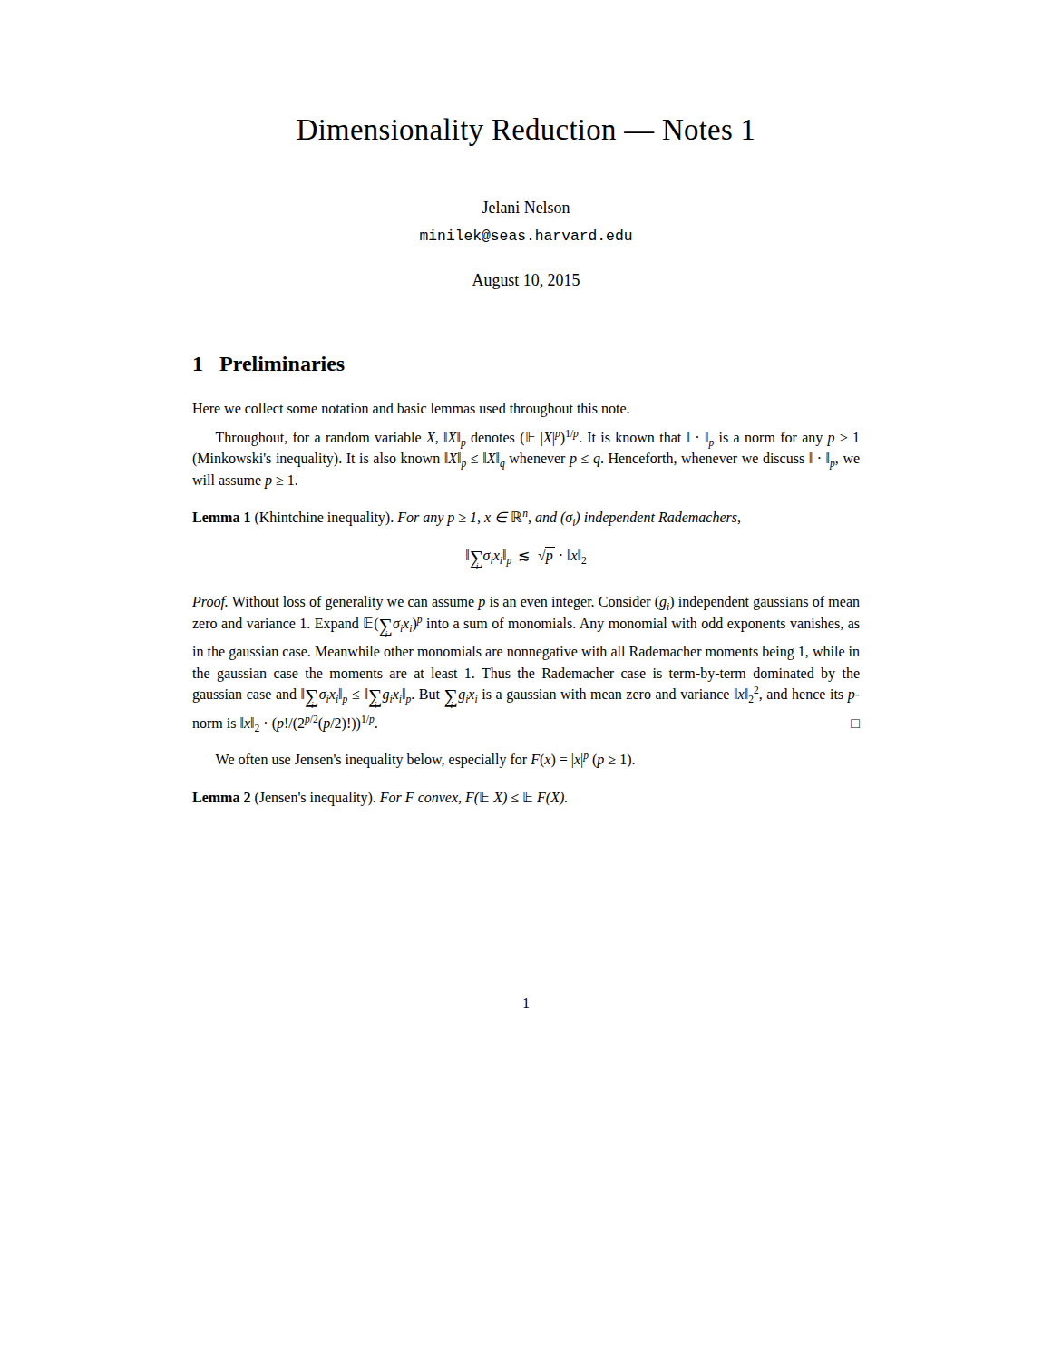Dimensionality Reduction — Notes 1
Jelani Nelson
minilek@seas.harvard.edu
August 10, 2015
1 Preliminaries
Here we collect some notation and basic lemmas used throughout this note.
Throughout, for a random variable X, ‖X‖p denotes (𝔼 |X|p)1/p. It is known that ‖ · ‖p is a norm for any p ≥ 1 (Minkowski's inequality). It is also known ‖X‖p ≤ ‖X‖q whenever p ≤ q. Henceforth, whenever we discuss ‖ · ‖p, we will assume p ≥ 1.
Lemma 1 (Khintchine inequality). For any p ≥ 1, x ∈ ℝn, and (σi) independent Rademachers,
‖∑i σixi‖p ≲ p · ‖x‖2
Proof. Without loss of generality we can assume p is an even integer. Consider (gi) independent gaussians of mean zero and variance 1. Expand 𝔼(∑i σixi)p into a sum of monomials. Any monomial with odd exponents vanishes, as in the gaussian case. Meanwhile other monomials are nonnegative with all Rademacher moments being 1, while in the gaussian case the moments are at least 1. Thus the Rademacher case is term-by-term dominated by the gaussian case and ‖∑i σixi‖p ≤ ‖∑i gixi‖p. But ∑i gixi is a gaussian with mean zero and variance ‖x‖22, and hence its p-norm is ‖x‖2 · (p!/(2p/2(p/2)!))1/p.□
We often use Jensen's inequality below, especially for F(x) = |x|p (p ≥ 1).
Lemma 2 (Jensen's inequality). For F convex, F(𝔼 X) ≤ 𝔼 F(X).
1